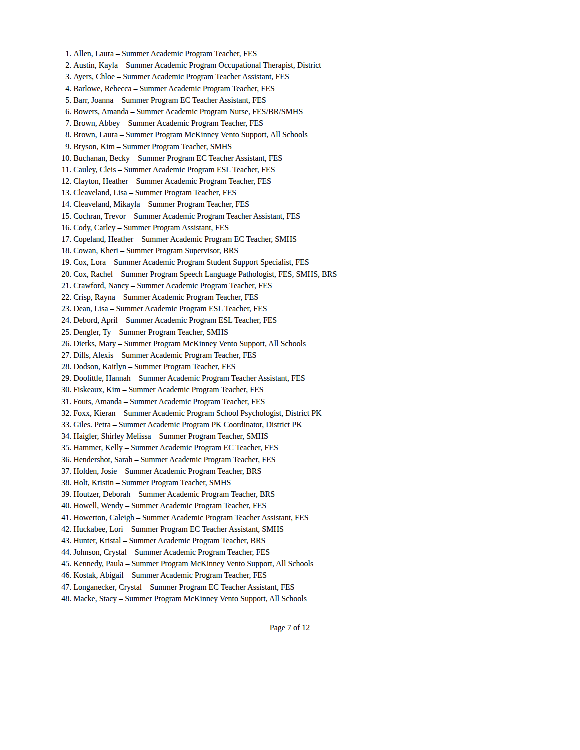Allen, Laura – Summer Academic Program Teacher, FES
Austin, Kayla – Summer Academic Program Occupational Therapist, District
Ayers, Chloe – Summer Academic Program Teacher Assistant, FES
Barlowe, Rebecca – Summer Academic Program Teacher, FES
Barr, Joanna – Summer Program EC Teacher Assistant, FES
Bowers, Amanda – Summer Academic Program Nurse, FES/BR/SMHS
Brown, Abbey – Summer Academic Program Teacher, FES
Brown, Laura – Summer Program McKinney Vento Support, All Schools
Bryson, Kim – Summer Program Teacher, SMHS
Buchanan, Becky – Summer Program EC Teacher Assistant, FES
Cauley, Cleis – Summer Academic Program ESL Teacher, FES
Clayton, Heather – Summer Academic Program Teacher, FES
Cleaveland, Lisa – Summer Program Teacher, FES
Cleaveland, Mikayla – Summer Program Teacher, FES
Cochran, Trevor – Summer Academic Program Teacher Assistant, FES
Cody, Carley – Summer Program Assistant, FES
Copeland, Heather – Summer Academic Program EC Teacher, SMHS
Cowan, Kheri – Summer Program Supervisor, BRS
Cox, Lora – Summer Academic Program Student Support Specialist, FES
Cox, Rachel – Summer Program Speech Language Pathologist, FES, SMHS, BRS
Crawford, Nancy – Summer Academic Program Teacher, FES
Crisp, Rayna – Summer Academic Program Teacher, FES
Dean, Lisa – Summer Academic Program ESL Teacher, FES
Debord, April – Summer Academic Program ESL Teacher, FES
Dengler, Ty – Summer Program Teacher, SMHS
Dierks, Mary – Summer Program McKinney Vento Support, All Schools
Dills, Alexis – Summer Academic Program Teacher, FES
Dodson, Kaitlyn – Summer Program Teacher, FES
Doolittle, Hannah – Summer Academic Program Teacher Assistant, FES
Fiskeaux, Kim – Summer Academic Program Teacher, FES
Fouts, Amanda – Summer Academic Program Teacher, FES
Foxx, Kieran – Summer Academic Program School Psychologist, District PK
Giles. Petra – Summer Academic Program PK Coordinator, District PK
Haigler, Shirley Melissa – Summer Program Teacher, SMHS
Hammer, Kelly – Summer Academic Program EC Teacher, FES
Hendershot, Sarah – Summer Academic Program Teacher, FES
Holden, Josie – Summer Academic Program Teacher, BRS
Holt, Kristin – Summer Program Teacher, SMHS
Houtzer, Deborah – Summer Academic Program Teacher, BRS
Howell, Wendy – Summer Academic Program Teacher, FES
Howerton, Caleigh – Summer Academic Program Teacher Assistant, FES
Huckabee, Lori – Summer Program EC Teacher Assistant, SMHS
Hunter, Kristal – Summer Academic Program Teacher, BRS
Johnson, Crystal – Summer Academic Program Teacher, FES
Kennedy, Paula – Summer Program McKinney Vento Support, All Schools
Kostak, Abigail – Summer Academic Program Teacher, FES
Longanecker, Crystal – Summer Program EC Teacher Assistant, FES
Macke, Stacy – Summer Program McKinney Vento Support, All Schools
Page 7 of 12